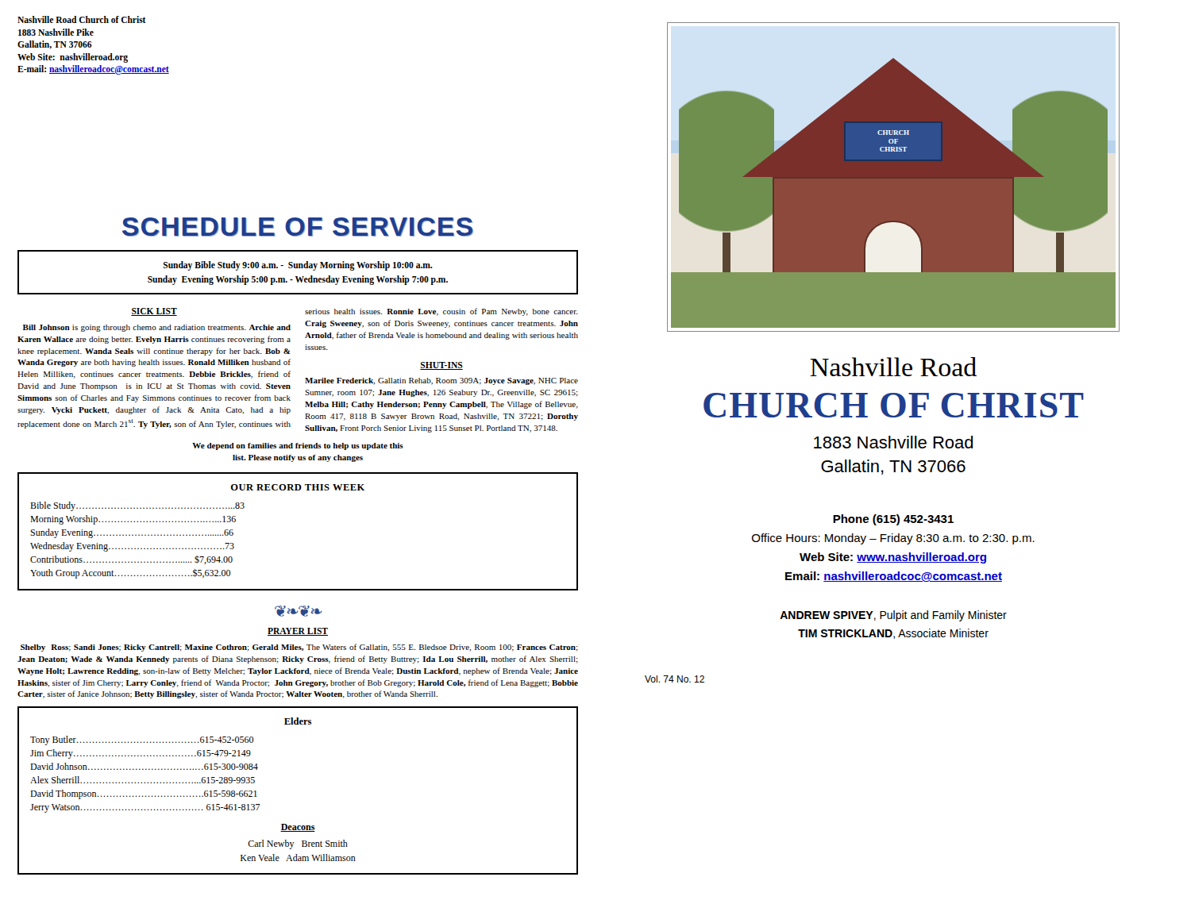Nashville Road Church of Christ
1883 Nashville Pike
Gallatin, TN 37066
Web Site: nashvilleroad.org
E-mail: nashvilleroadcoc@comcast.net
SCHEDULE OF SERVICES
Sunday Bible Study 9:00 a.m. - Sunday Morning Worship 10:00 a.m.
Sunday Evening Worship 5:00 p.m. - Wednesday Evening Worship 7:00 p.m.
SICK LIST
Bill Johnson is going through chemo and radiation treatments. Archie and Karen Wallace are doing better. Evelyn Harris continues recovering from a knee replacement. Wanda Seals will continue therapy for her back. Bob & Wanda Gregory are both having health issues. Ronald Milliken husband of Helen Milliken, continues cancer treatments. Debbie Brickles, friend of David and June Thompson is in ICU at St Thomas with covid. Steven Simmons son of Charles and Fay Simmons continues to recover from back surgery. Vycki Puckett, daughter of Jack & Anita Cato, had a hip replacement done on March 21st. Ty Tyler, son of Ann Tyler, continues with serious health issues. Ronnie Love, cousin of Pam Newby, bone cancer. Craig Sweeney, son of Doris Sweeney, continues cancer treatments. John Arnold, father of Brenda Veale is homebound and dealing with serious health issues.
SHUT-INS
Marilee Frederick, Gallatin Rehab, Room 309A; Joyce Savage, NHC Place Sumner, room 107; Jane Hughes, 126 Seabury Dr., Greenville, SC 29615; Melba Hill; Cathy Henderson; Penny Campbell, The Village of Bellevue, Room 417, 8118 B Sawyer Brown Road, Nashville, TN 37221; Dorothy Sullivan, Front Porch Senior Living 115 Sunset Pl. Portland TN, 37148.
We depend on families and friends to help us update this
list. Please notify us of any changes
OUR RECORD THIS WEEK
Bible Study…………………………………………...83 Morning Worship…………………………….…...136 Sunday Evening……………………………….......66 Wednesday Evening……………………………….73 Contributions…………………………...... $7,694.00 Youth Group Account…………………….$5,632.00
❦❧❦❧
PRAYER LIST
Shelby Ross; Sandi Jones; Ricky Cantrell; Maxine Cothron; Gerald Miles, The Waters of Gallatin, 555 E. Bledsoe Drive, Room 100; Frances Catron; Jean Deaton; Wade & Wanda Kennedy parents of Diana Stephenson; Ricky Cross, friend of Betty Buttrey; Ida Lou Sherrill, mother of Alex Sherrill; Wayne Holt; Lawrence Redding, son-in-law of Betty Melcher; Taylor Lackford, niece of Brenda Veale; Dustin Lackford, nephew of Brenda Veale; Janice Haskins, sister of Jim Cherry; Larry Conley, friend of Wanda Proctor; John Gregory, brother of Bob Gregory; Harold Cole, friend of Lena Baggett; Bobbie Carter, sister of Janice Johnson; Betty Billingsley, sister of Wanda Proctor; Walter Wooten, brother of Wanda Sherrill.
Elders
Tony Butler…………………………………615-452-0560 Jim Cherry…………………………………615-479-2149 David Johnson…………………………….…615-300-9084 Alex Sherrill………………………………...615-289-9935 David Thompson…………………………….615-598-6621 Jerry Watson………………………………… 615-461-8137
Deacons
Carl Newby Brent Smith
Ken Veale Adam Williamson
CHURCH
OF
CHRIST
Nashville Road
CHURCH OF CHRIST
1883 Nashville Road
Gallatin, TN 37066
Phone (615) 452-3431
Office Hours: Monday – Friday 8:30 a.m. to 2:30. p.m.
Web Site: www.nashvilleroad.org
Email: nashvilleroadcoc@comcast.net
ANDREW SPIVEY, Pulpit and Family Minister
TIM STRICKLAND, Associate Minister
Vol. 74 No. 12